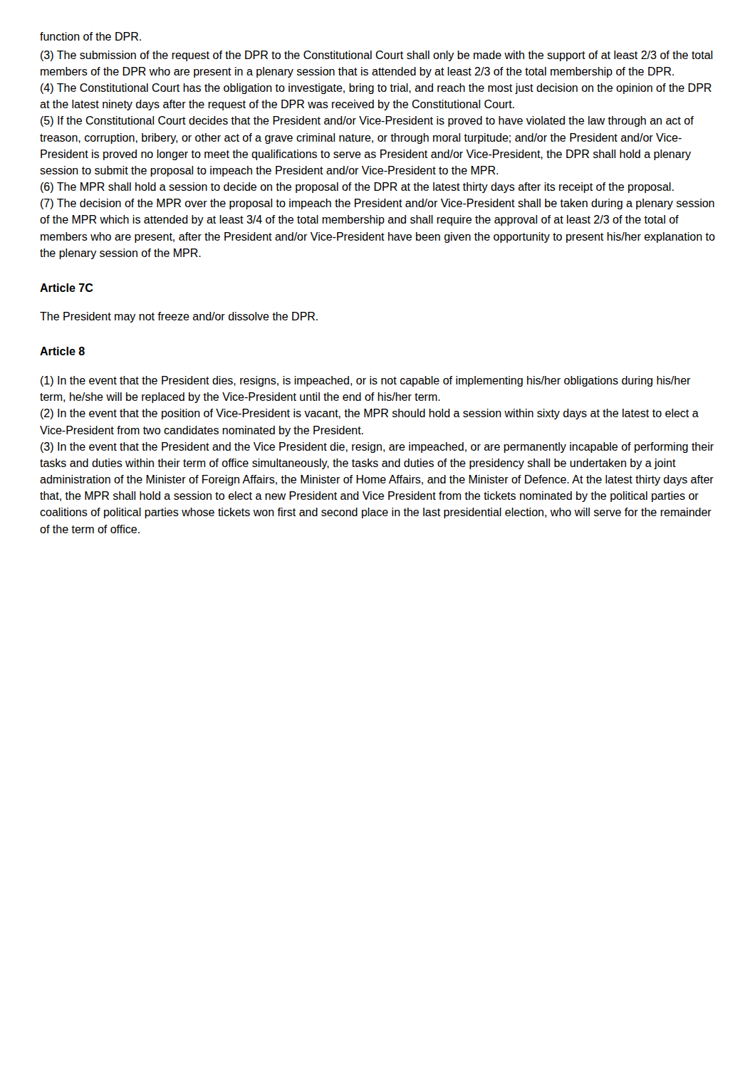function of the DPR.
(3) The submission of the request of the DPR to the Constitutional Court shall only be made with the support of at least 2/3 of the total members of the DPR who are present in a plenary session that is attended by at least 2/3 of the total membership of the DPR.
(4) The Constitutional Court has the obligation to investigate, bring to trial, and reach the most just decision on the opinion of the DPR at the latest ninety days after the request of the DPR was received by the Constitutional Court.
(5) If the Constitutional Court decides that the President and/or Vice-President is proved to have violated the law through an act of treason, corruption, bribery, or other act of a grave criminal nature, or through moral turpitude; and/or the President and/or Vice-President is proved no longer to meet the qualifications to serve as President and/or Vice-President, the DPR shall hold a plenary session to submit the proposal to impeach the President and/or Vice-President to the MPR.
(6) The MPR shall hold a session to decide on the proposal of the DPR at the latest thirty days after its receipt of the proposal.
(7) The decision of the MPR over the proposal to impeach the President and/or Vice-President shall be taken during a plenary session of the MPR which is attended by at least 3/4 of the total membership and shall require the approval of at least 2/3 of the total of members who are present, after the President and/or Vice-President have been given the opportunity to present his/her explanation to the plenary session of the MPR.
Article 7C
The President may not freeze and/or dissolve the DPR.
Article 8
(1) In the event that the President dies, resigns, is impeached, or is not capable of implementing his/her obligations during his/her term, he/she will be replaced by the Vice-President until the end of his/her term.
(2) In the event that the position of Vice-President is vacant, the MPR should hold a session within sixty days at the latest to elect a Vice-President from two candidates nominated by the President.
(3) In the event that the President and the Vice President die, resign, are impeached, or are permanently incapable of performing their tasks and duties within their term of office simultaneously, the tasks and duties of the presidency shall be undertaken by a joint administration of the Minister of Foreign Affairs, the Minister of Home Affairs, and the Minister of Defence. At the latest thirty days after that, the MPR shall hold a session to elect a new President and Vice President from the tickets nominated by the political parties or coalitions of political parties whose tickets won first and second place in the last presidential election, who will serve for the remainder of the term of office.